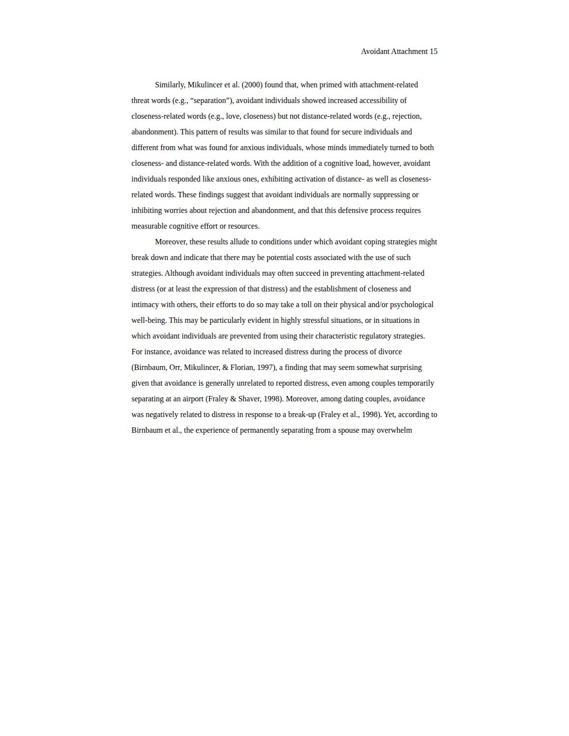Avoidant Attachment 15
Similarly, Mikulincer et al. (2000) found that, when primed with attachment-related threat words (e.g., “separation”), avoidant individuals showed increased accessibility of closeness-related words (e.g., love, closeness) but not distance-related words (e.g., rejection, abandonment). This pattern of results was similar to that found for secure individuals and different from what was found for anxious individuals, whose minds immediately turned to both closeness- and distance-related words. With the addition of a cognitive load, however, avoidant individuals responded like anxious ones, exhibiting activation of distance- as well as closeness-related words. These findings suggest that avoidant individuals are normally suppressing or inhibiting worries about rejection and abandonment, and that this defensive process requires measurable cognitive effort or resources.
Moreover, these results allude to conditions under which avoidant coping strategies might break down and indicate that there may be potential costs associated with the use of such strategies. Although avoidant individuals may often succeed in preventing attachment-related distress (or at least the expression of that distress) and the establishment of closeness and intimacy with others, their efforts to do so may take a toll on their physical and/or psychological well-being. This may be particularly evident in highly stressful situations, or in situations in which avoidant individuals are prevented from using their characteristic regulatory strategies. For instance, avoidance was related to increased distress during the process of divorce (Birnbaum, Orr, Mikulincer, & Florian, 1997), a finding that may seem somewhat surprising given that avoidance is generally unrelated to reported distress, even among couples temporarily separating at an airport (Fraley & Shaver, 1998). Moreover, among dating couples, avoidance was negatively related to distress in response to a break-up (Fraley et al., 1998). Yet, according to Birnbaum et al., the experience of permanently separating from a spouse may overwhelm